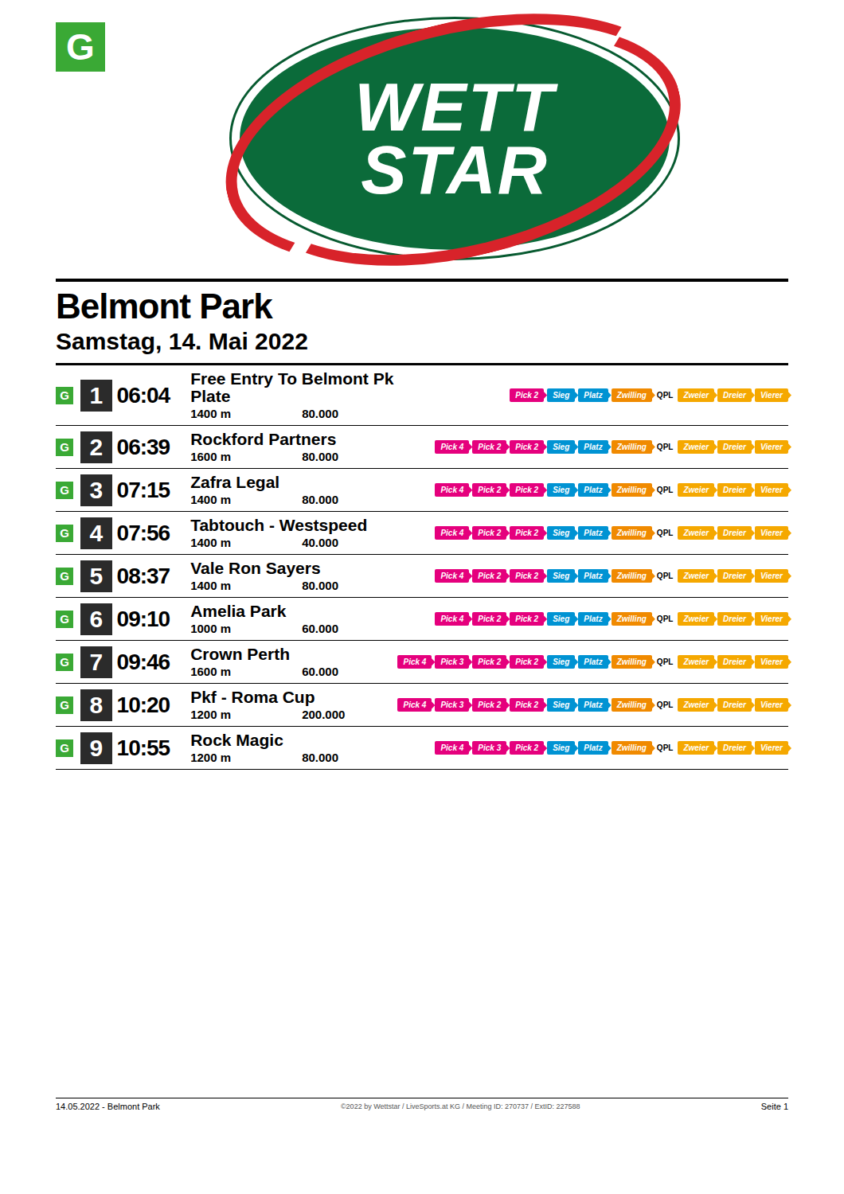G
WETT STAR
Belmont Park
Samstag, 14. Mai 2022
| G | 1 | 06:04 | Free Entry To Belmont Pk Plate 1400 m 80.000 | Pick 2 Sieg Platz Zwilling QPL Zweier Dreier Vierer |
| G | 2 | 06:39 | Rockford Partners 1600 m 80.000 | Pick 4 Pick 2 Pick 2 Sieg Platz Zwilling QPL Zweier Dreier Vierer |
| G | 3 | 07:15 | Zafra Legal 1400 m 80.000 | Pick 4 Pick 2 Pick 2 Sieg Platz Zwilling QPL Zweier Dreier Vierer |
| G | 4 | 07:56 | Tabtouch - Westspeed 1400 m 40.000 | Pick 4 Pick 2 Pick 2 Sieg Platz Zwilling QPL Zweier Dreier Vierer |
| G | 5 | 08:37 | Vale Ron Sayers 1400 m 80.000 | Pick 4 Pick 2 Pick 2 Sieg Platz Zwilling QPL Zweier Dreier Vierer |
| G | 6 | 09:10 | Amelia Park 1000 m 60.000 | Pick 4 Pick 2 Pick 2 Sieg Platz Zwilling QPL Zweier Dreier Vierer |
| G | 7 | 09:46 | Crown Perth 1600 m 60.000 | Pick 4 Pick 3 Pick 2 Pick 2 Sieg Platz Zwilling QPL Zweier Dreier Vierer |
| G | 8 | 10:20 | Pkf - Roma Cup 1200 m 200.000 | Pick 4 Pick 3 Pick 2 Pick 2 Sieg Platz Zwilling QPL Zweier Dreier Vierer |
| G | 9 | 10:55 | Rock Magic 1200 m 80.000 | Pick 4 Pick 3 Pick 2 Sieg Platz Zwilling QPL Zweier Dreier Vierer |
14.05.2022 - Belmont Park
©2022 by Wettstar / LiveSports.at KG / Meeting ID: 270737 / ExtID: 227588
Seite 1